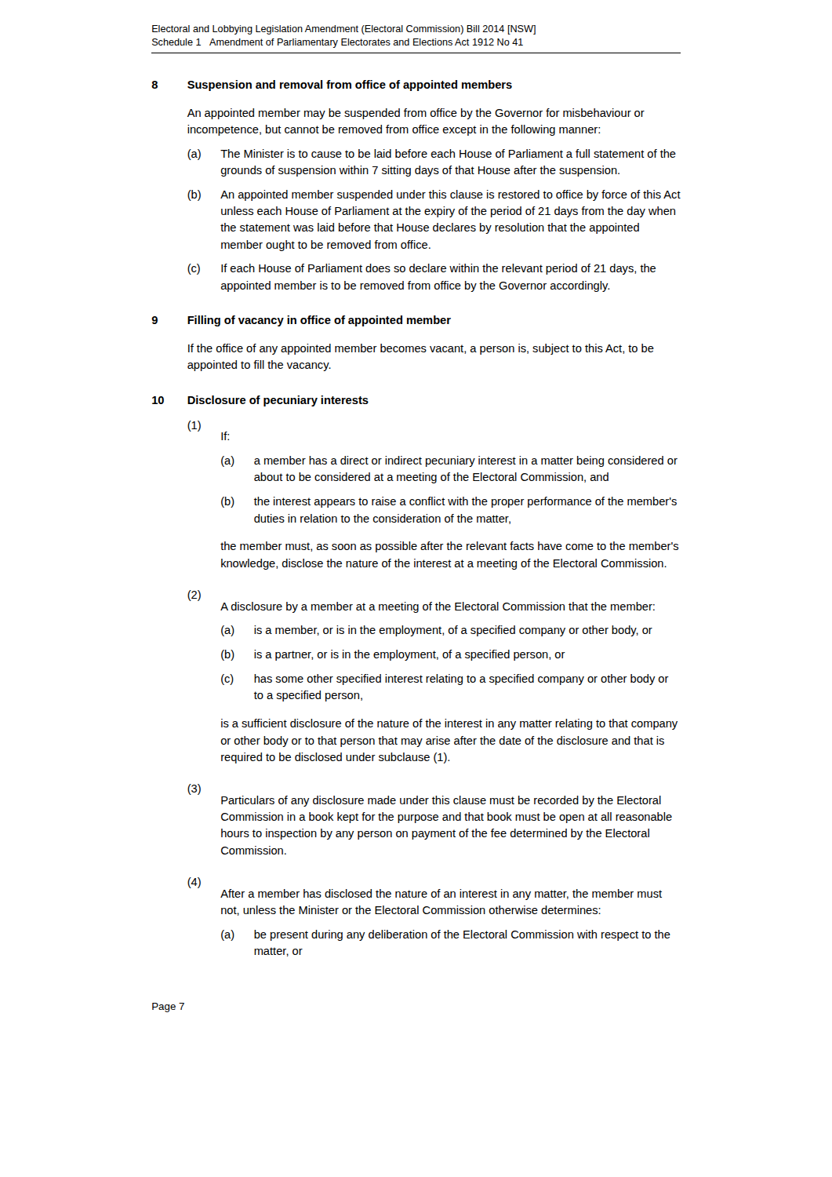Electoral and Lobbying Legislation Amendment (Electoral Commission) Bill 2014 [NSW] Schedule 1 Amendment of Parliamentary Electorates and Elections Act 1912 No 41
8 Suspension and removal from office of appointed members
An appointed member may be suspended from office by the Governor for misbehaviour or incompetence, but cannot be removed from office except in the following manner:
(a) The Minister is to cause to be laid before each House of Parliament a full statement of the grounds of suspension within 7 sitting days of that House after the suspension.
(b) An appointed member suspended under this clause is restored to office by force of this Act unless each House of Parliament at the expiry of the period of 21 days from the day when the statement was laid before that House declares by resolution that the appointed member ought to be removed from office.
(c) If each House of Parliament does so declare within the relevant period of 21 days, the appointed member is to be removed from office by the Governor accordingly.
9 Filling of vacancy in office of appointed member
If the office of any appointed member becomes vacant, a person is, subject to this Act, to be appointed to fill the vacancy.
10 Disclosure of pecuniary interests
(1)
If:
(a) a member has a direct or indirect pecuniary interest in a matter being considered or about to be considered at a meeting of the Electoral Commission, and
(b) the interest appears to raise a conflict with the proper performance of the member's duties in relation to the consideration of the matter,
the member must, as soon as possible after the relevant facts have come to the member's knowledge, disclose the nature of the interest at a meeting of the Electoral Commission.
(2)
A disclosure by a member at a meeting of the Electoral Commission that the member:
(a) is a member, or is in the employment, of a specified company or other body, or
(b) is a partner, or is in the employment, of a specified person, or
(c) has some other specified interest relating to a specified company or other body or to a specified person,
is a sufficient disclosure of the nature of the interest in any matter relating to that company or other body or to that person that may arise after the date of the disclosure and that is required to be disclosed under subclause (1).
(3)
Particulars of any disclosure made under this clause must be recorded by the Electoral Commission in a book kept for the purpose and that book must be open at all reasonable hours to inspection by any person on payment of the fee determined by the Electoral Commission.
(4)
After a member has disclosed the nature of an interest in any matter, the member must not, unless the Minister or the Electoral Commission otherwise determines:
(a) be present during any deliberation of the Electoral Commission with respect to the matter, or
Page 7